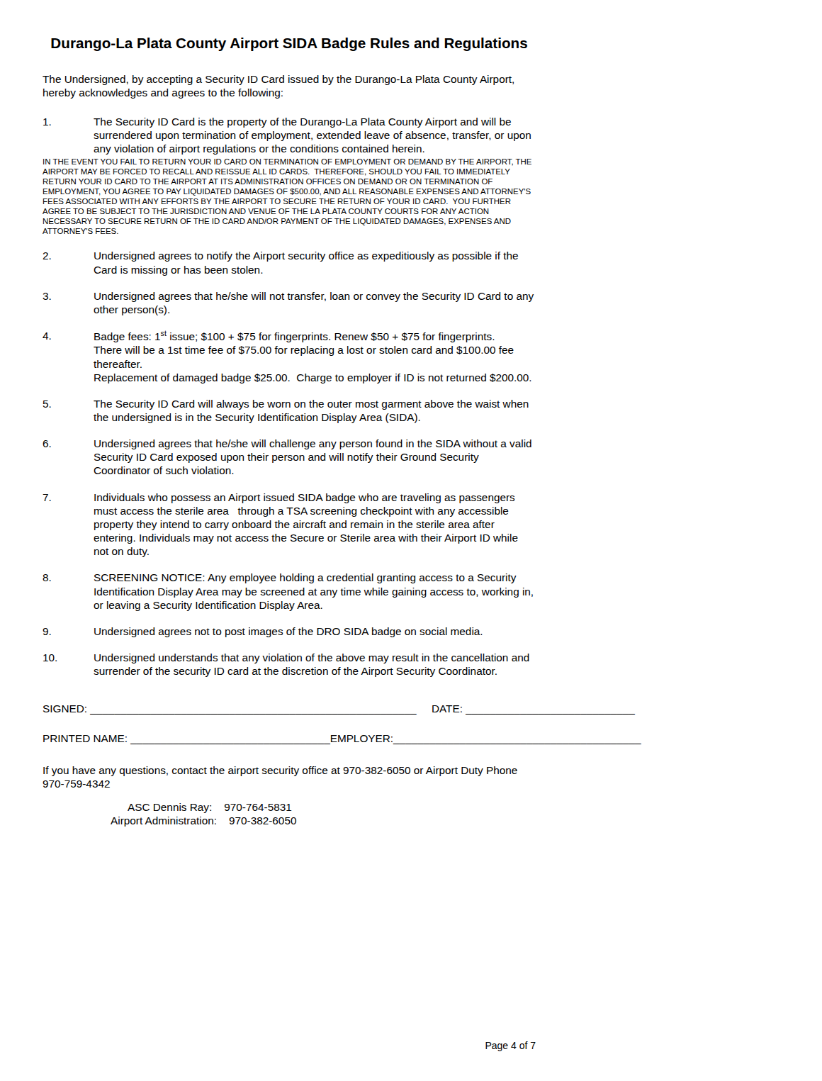Durango-La Plata County Airport SIDA Badge Rules and Regulations
The Undersigned, by accepting a Security ID Card issued by the Durango-La Plata County Airport, hereby acknowledges and agrees to the following:
The Security ID Card is the property of the Durango-La Plata County Airport and will be surrendered upon termination of employment, extended leave of absence, transfer, or upon any violation of airport regulations or the conditions contained herein.
In the event you fail to return your ID card on termination of employment or demand by the airport, the airport may be forced to recall and reissue all ID cards. Therefore, should you fail to immediately return your ID card to the airport at its administration offices on demand or on termination of employment, you agree to pay liquidated damages of $500.00, and all reasonable expenses and attorney's fees associated with any efforts by the airport to secure the return of your ID card. You further agree to be subject to the jurisdiction and venue of the La Plata County courts for any action necessary to secure return of the ID card and/or payment of the liquidated damages, expenses and attorney's fees.
Undersigned agrees to notify the Airport security office as expeditiously as possible if the Card is missing or has been stolen.
Undersigned agrees that he/she will not transfer, loan or convey the Security ID Card to any other person(s).
Badge fees: 1st issue; $100 + $75 for fingerprints. Renew $50 + $75 for fingerprints. There will be a 1st time fee of $75.00 for replacing a lost or stolen card and $100.00 fee thereafter. Replacement of damaged badge $25.00. Charge to employer if ID is not returned $200.00.
The Security ID Card will always be worn on the outer most garment above the waist when the undersigned is in the Security Identification Display Area (SIDA).
Undersigned agrees that he/she will challenge any person found in the SIDA without a valid Security ID Card exposed upon their person and will notify their Ground Security Coordinator of such violation.
Individuals who possess an Airport issued SIDA badge who are traveling as passengers must access the sterile area through a TSA screening checkpoint with any accessible property they intend to carry onboard the aircraft and remain in the sterile area after entering. Individuals may not access the Secure or Sterile area with their Airport ID while not on duty.
SCREENING NOTICE: Any employee holding a credential granting access to a Security Identification Display Area may be screened at any time while gaining access to, working in, or leaving a Security Identification Display Area.
Undersigned agrees not to post images of the DRO SIDA badge on social media.
Undersigned understands that any violation of the above may result in the cancellation and surrender of the security ID card at the discretion of the Airport Security Coordinator.
SIGNED: ______________________________________________________ DATE: ____________________________
PRINTED NAME: _________________________________EMPLOYER:_________________________________________
If you have any questions, contact the airport security office at 970-382-6050 or Airport Duty Phone 970-759-4342
ASC Dennis Ray: 970-764-5831 Airport Administration: 970-382-6050
Page 4 of 7